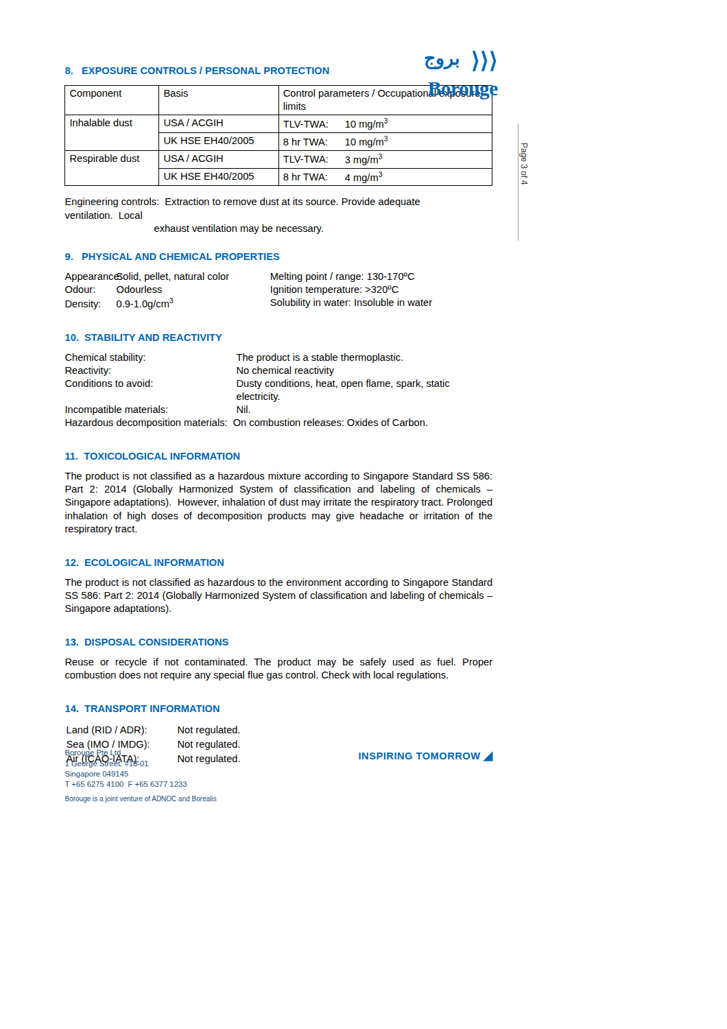بروج ⟩⟩⟩
Borouge
Page 3 of 4
8. EXPOSURE CONTROLS / PERSONAL PROTECTION
| Component | Basis | Control parameters / Occupational exposure limits |
| Inhalable dust | USA / ACGIH | TLV-TWA: 10 mg/m 3 |
| UK HSE EH40/2005 | 8 hr TWA: 10 mg/m 3 |
| Respirable dust | USA / ACGIH | TLV-TWA: 3 mg/m 3 |
| UK HSE EH40/2005 | 8 hr TWA: 4 mg/m 3 |
Engineering controls: Extraction to remove dust at its source. Provide adequate ventilation. Local
exhaust ventilation may be necessary.
9. PHYSICAL AND CHEMICAL PROPERTIES
| Appearance: Solid, pellet, natural color | Melting point / range: 130-170ºC |
| Odour: Odourless | Ignition temperature: >320ºC |
| Density: 0.9-1.0g/cm 3 | Solubility in water: Insoluble in water |
10. STABILITY AND REACTIVITY
| Chemical stability: | The product is a stable thermoplastic. |
| Reactivity: | No chemical reactivity |
| Conditions to avoid: | Dusty conditions, heat, open flame, spark, static electricity. |
| Incompatible materials: | Nil. |
Hazardous decomposition materials: On combustion releases: Oxides of Carbon.
11. TOXICOLOGICAL INFORMATION
The product is not classified as a hazardous mixture according to Singapore Standard SS 586: Part 2: 2014 (Globally Harmonized System of classification and labeling of chemicals – Singapore adaptations). However, inhalation of dust may irritate the respiratory tract. Prolonged inhalation of high doses of decomposition products may give headache or irritation of the respiratory tract.
12. ECOLOGICAL INFORMATION
The product is not classified as hazardous to the environment according to Singapore Standard SS 586: Part 2: 2014 (Globally Harmonized System of classification and labeling of chemicals – Singapore adaptations).
13. DISPOSAL CONSIDERATIONS
Reuse or recycle if not contaminated. The product may be safely used as fuel. Proper combustion does not require any special flue gas control. Check with local regulations.
14. TRANSPORT INFORMATION
| Land (RID / ADR): | Not regulated. |
| Sea (IMO / IMDG): | Not regulated. |
| Air (ICAO-IATA): | Not regulated. |
Borouge Pte Ltd
1 George Street, #18-01
Singapore 049145
T +65 6275 4100 F +65 6377 1233
INSPIRING TOMORROW◢
Borouge is a joint venture of ADNOC and Borealis